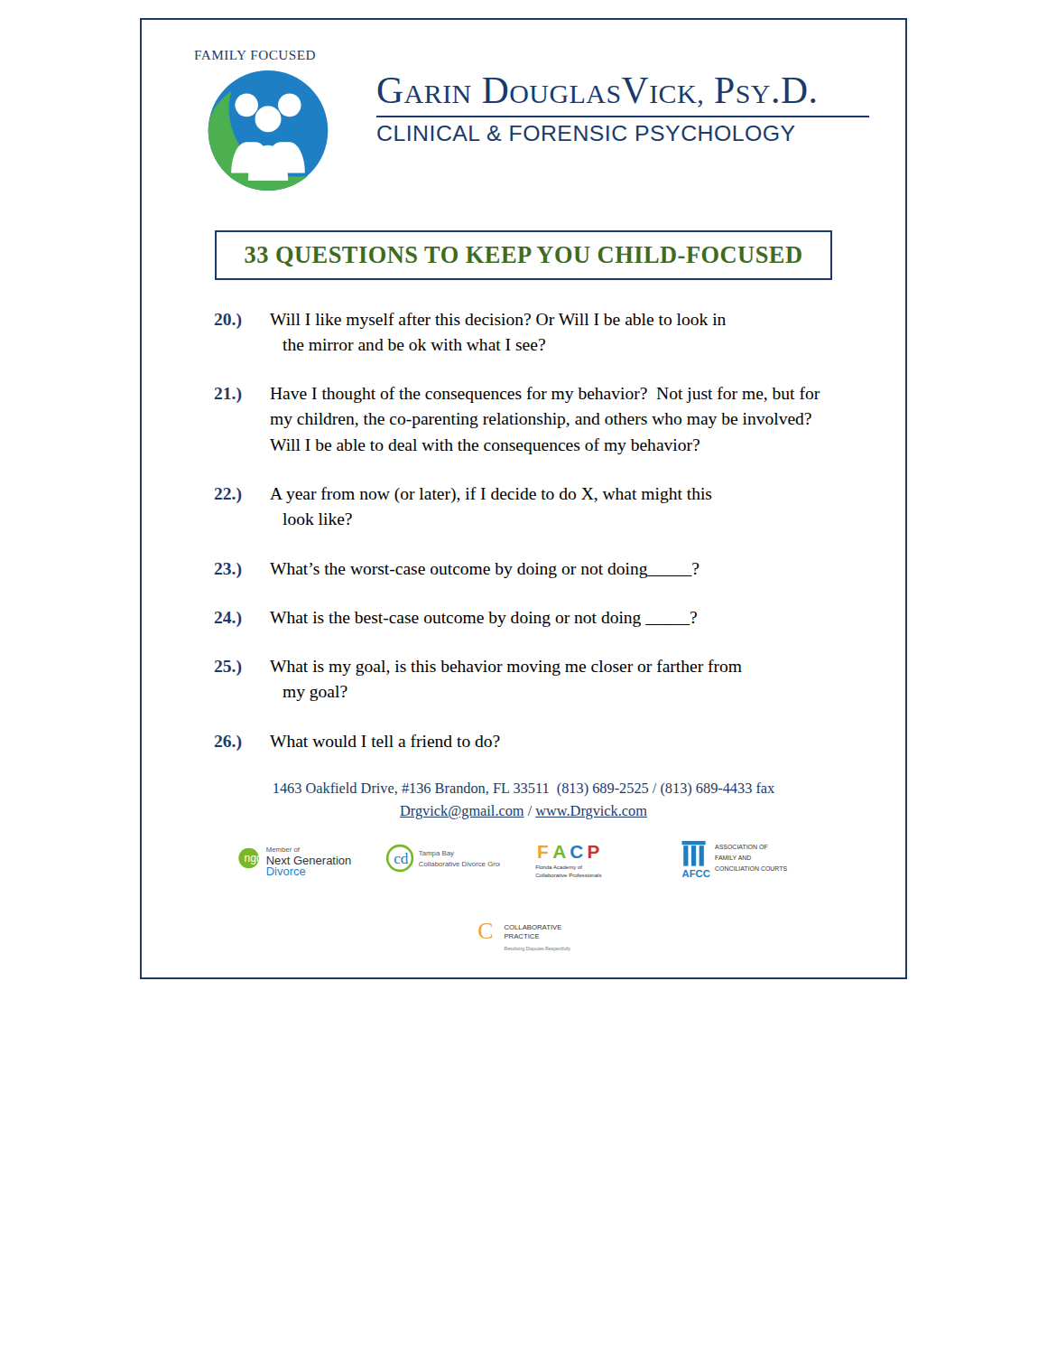FAMILY FOCUSED
GARIN DOUGLASVICK, PSY.D.
CLINICAL & FORENSIC PSYCHOLOGY
33 QUESTIONS TO KEEP YOU CHILD-FOCUSED
20.)
Will I like myself after this decision? Or Will I be able to look inthe mirror and be ok with what I see?
21.)
Have I thought of the consequences for my behavior? Not just for me, but for my children, the co-parenting relationship, and others who may be involved? Will I be able to deal with the consequences of my behavior?
22.)
A year from now (or later), if I decide to do X, what might thislook like?
23.)
What’s the worst-case outcome by doing or not doing_____?
24.)
What is the best-case outcome by doing or not doing _____?
25.)
What is my goal, is this behavior moving me closer or farther frommy goal?
26.)
What would I tell a friend to do?
1463 Oakfield Drive, #136 Brandon, FL 33511 (813) 689-2525 / (813) 689-4433 fax
Drgvick@gmail.com / www.Drgvick.com